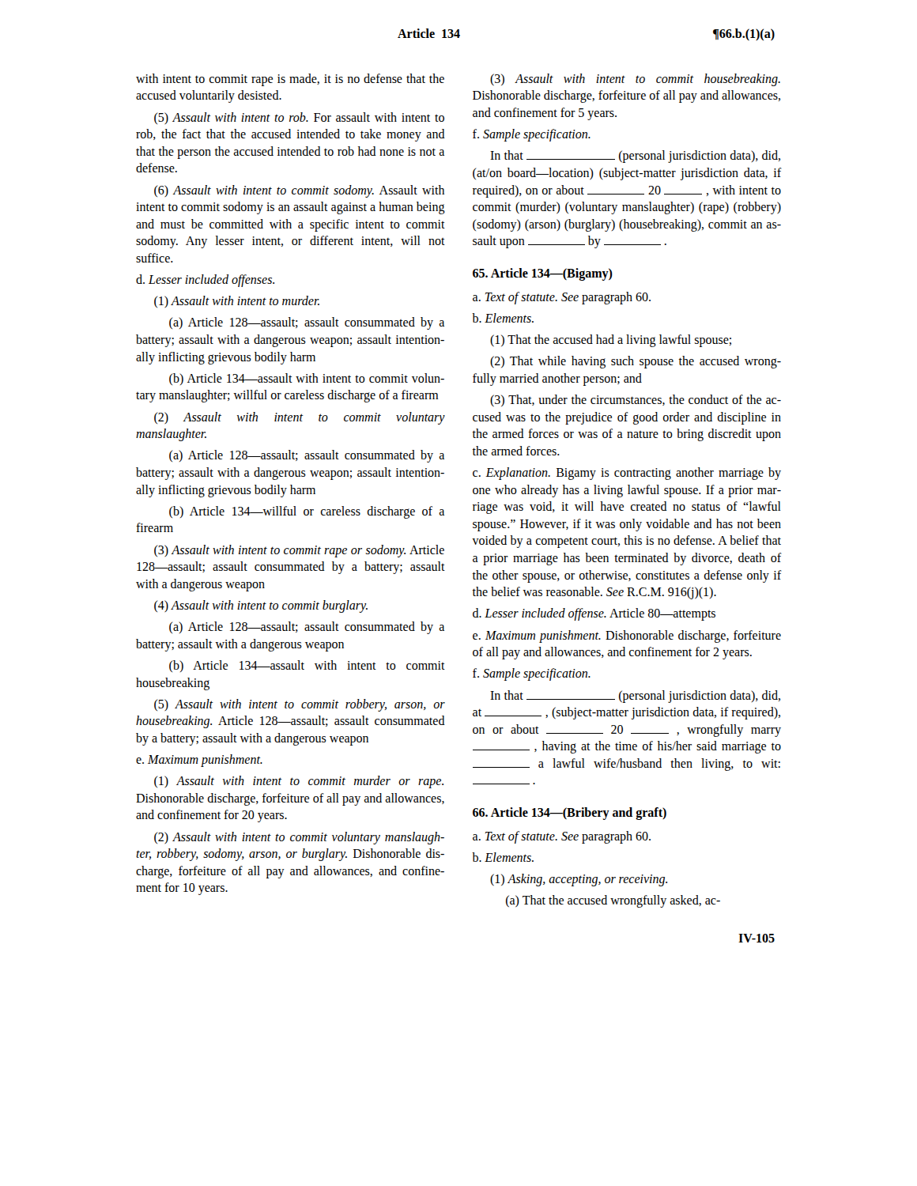Article 134 ¶66.b.(1)(a)
with intent to commit rape is made, it is no defense that the accused voluntarily desisted.
(5) Assault with intent to rob. For assault with intent to rob, the fact that the accused intended to take money and that the person the accused intended to rob had none is not a defense.
(6) Assault with intent to commit sodomy. Assault with intent to commit sodomy is an assault against a human being and must be committed with a specific intent to commit sodomy. Any lesser intent, or different intent, will not suffice.
d. Lesser included offenses.
(1) Assault with intent to murder.
(a) Article 128—assault; assault consummated by a battery; assault with a dangerous weapon; assault intentionally inflicting grievous bodily harm
(b) Article 134—assault with intent to commit voluntary manslaughter; willful or careless discharge of a firearm
(2) Assault with intent to commit voluntary manslaughter.
(a) Article 128—assault; assault consummated by a battery; assault with a dangerous weapon; assault intentionally inflicting grievous bodily harm
(b) Article 134—willful or careless discharge of a firearm
(3) Assault with intent to commit rape or sodomy. Article 128—assault; assault consummated by a battery; assault with a dangerous weapon
(4) Assault with intent to commit burglary.
(a) Article 128—assault; assault consummated by a battery; assault with a dangerous weapon
(b) Article 134—assault with intent to commit housebreaking
(5) Assault with intent to commit robbery, arson, or housebreaking. Article 128—assault; assault consummated by a battery; assault with a dangerous weapon
e. Maximum punishment.
(1) Assault with intent to commit murder or rape. Dishonorable discharge, forfeiture of all pay and allowances, and confinement for 20 years.
(2) Assault with intent to commit voluntary manslaughter, robbery, sodomy, arson, or burglary. Dishonorable discharge, forfeiture of all pay and allowances, and confinement for 10 years.
(3) Assault with intent to commit housebreaking. Dishonorable discharge, forfeiture of all pay and allowances, and confinement for 5 years.
f. Sample specification.
In that (personal jurisdiction data), did, (at/on board—location) (subject-matter jurisdiction data, if required), on or about 20 , with intent to commit (murder) (voluntary manslaughter) (rape) (robbery) (sodomy) (arson) (burglary) (housebreaking), commit an assault upon by .
65. Article 134—(Bigamy)
a. Text of statute. See paragraph 60.
b. Elements.
(1) That the accused had a living lawful spouse;
(2) That while having such spouse the accused wrongfully married another person; and
(3) That, under the circumstances, the conduct of the accused was to the prejudice of good order and discipline in the armed forces or was of a nature to bring discredit upon the armed forces.
c. Explanation. Bigamy is contracting another marriage by one who already has a living lawful spouse. If a prior marriage was void, it will have created no status of “lawful spouse.” However, if it was only voidable and has not been voided by a competent court, this is no defense. A belief that a prior marriage has been terminated by divorce, death of the other spouse, or otherwise, constitutes a defense only if the belief was reasonable. See R.C.M. 916(j)(1).
d. Lesser included offense. Article 80—attempts
e. Maximum punishment. Dishonorable discharge, forfeiture of all pay and allowances, and confinement for 2 years.
f. Sample specification.
In that (personal jurisdiction data), did, at , (subject-matter jurisdiction data, if required), on or about 20 , wrongfully marry , having at the time of his/her said marriage to a lawful wife/husband then living, to wit: .
66. Article 134—(Bribery and graft)
a. Text of statute. See paragraph 60.
b. Elements.
(1) Asking, accepting, or receiving.
(a) That the accused wrongfully asked, ac-
IV-105